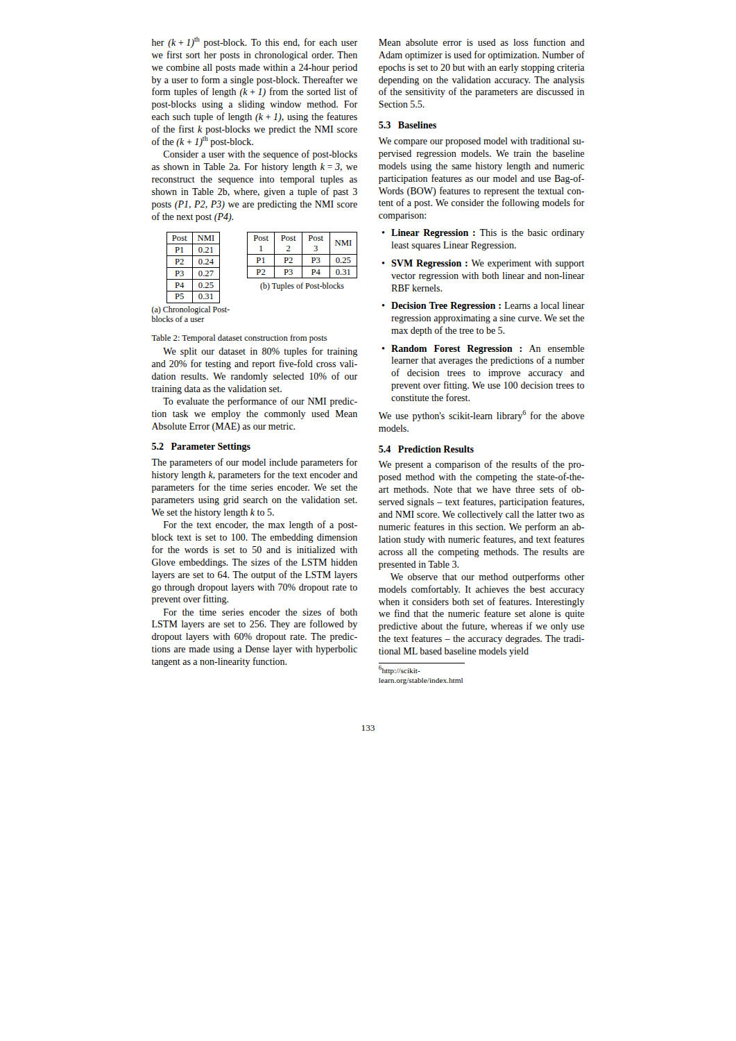her (k + 1)th post-block. To this end, for each user we first sort her posts in chronological order. Then we combine all posts made within a 24-hour period by a user to form a single post-block. Thereafter we form tuples of length (k + 1) from the sorted list of post-blocks using a sliding window method. For each such tuple of length (k + 1), using the features of the first k post-blocks we predict the NMI score of the (k + 1)th post-block.
Consider a user with the sequence of post-blocks as shown in Table 2a. For history length k = 3, we reconstruct the sequence into temporal tuples as shown in Table 2b, where, given a tuple of past 3 posts (P1, P2, P3) we are predicting the NMI score of the next post (P4).
| Post | NMI |
| --- | --- |
| P1 | 0.21 |
| P2 | 0.24 |
| P3 | 0.27 |
| P4 | 0.25 |
| P5 | 0.31 |
(a) Chronological Post-blocks of a user
| Post 1 | Post 2 | Post 3 | NMI |
| --- | --- | --- | --- |
| P1 | P2 | P3 | 0.25 |
| P2 | P3 | P4 | 0.31 |
(b) Tuples of Post-blocks
Table 2: Temporal dataset construction from posts
We split our dataset in 80% tuples for training and 20% for testing and report five-fold cross validation results. We randomly selected 10% of our training data as the validation set.
To evaluate the performance of our NMI prediction task we employ the commonly used Mean Absolute Error (MAE) as our metric.
5.2 Parameter Settings
The parameters of our model include parameters for history length k, parameters for the text encoder and parameters for the time series encoder. We set the parameters using grid search on the validation set. We set the history length k to 5.
For the text encoder, the max length of a post-block text is set to 100. The embedding dimension for the words is set to 50 and is initialized with Glove embeddings. The sizes of the LSTM hidden layers are set to 64. The output of the LSTM layers go through dropout layers with 70% dropout rate to prevent over fitting.
For the time series encoder the sizes of both LSTM layers are set to 256. They are followed by dropout layers with 60% dropout rate. The predictions are made using a Dense layer with hyperbolic tangent as a non-linearity function.
Mean absolute error is used as loss function and Adam optimizer is used for optimization. Number of epochs is set to 20 but with an early stopping criteria depending on the validation accuracy. The analysis of the sensitivity of the parameters are discussed in Section 5.5.
5.3 Baselines
We compare our proposed model with traditional supervised regression models. We train the baseline models using the same history length and numeric participation features as our model and use Bag-of-Words (BOW) features to represent the textual content of a post. We consider the following models for comparison:
Linear Regression : This is the basic ordinary least squares Linear Regression.
SVM Regression : We experiment with support vector regression with both linear and non-linear RBF kernels.
Decision Tree Regression : Learns a local linear regression approximating a sine curve. We set the max depth of the tree to be 5.
Random Forest Regression : An ensemble learner that averages the predictions of a number of decision trees to improve accuracy and prevent over fitting. We use 100 decision trees to constitute the forest.
We use python's scikit-learn library6 for the above models.
5.4 Prediction Results
We present a comparison of the results of the proposed method with the competing the state-of-the-art methods. Note that we have three sets of observed signals – text features, participation features, and NMI score. We collectively call the latter two as numeric features in this section. We perform an ablation study with numeric features, and text features across all the competing methods. The results are presented in Table 3.
We observe that our method outperforms other models comfortably. It achieves the best accuracy when it considers both set of features. Interestingly we find that the numeric feature set alone is quite predictive about the future, whereas if we only use the text features – the accuracy degrades. The traditional ML based baseline models yield
6http://scikit-learn.org/stable/index.html
133